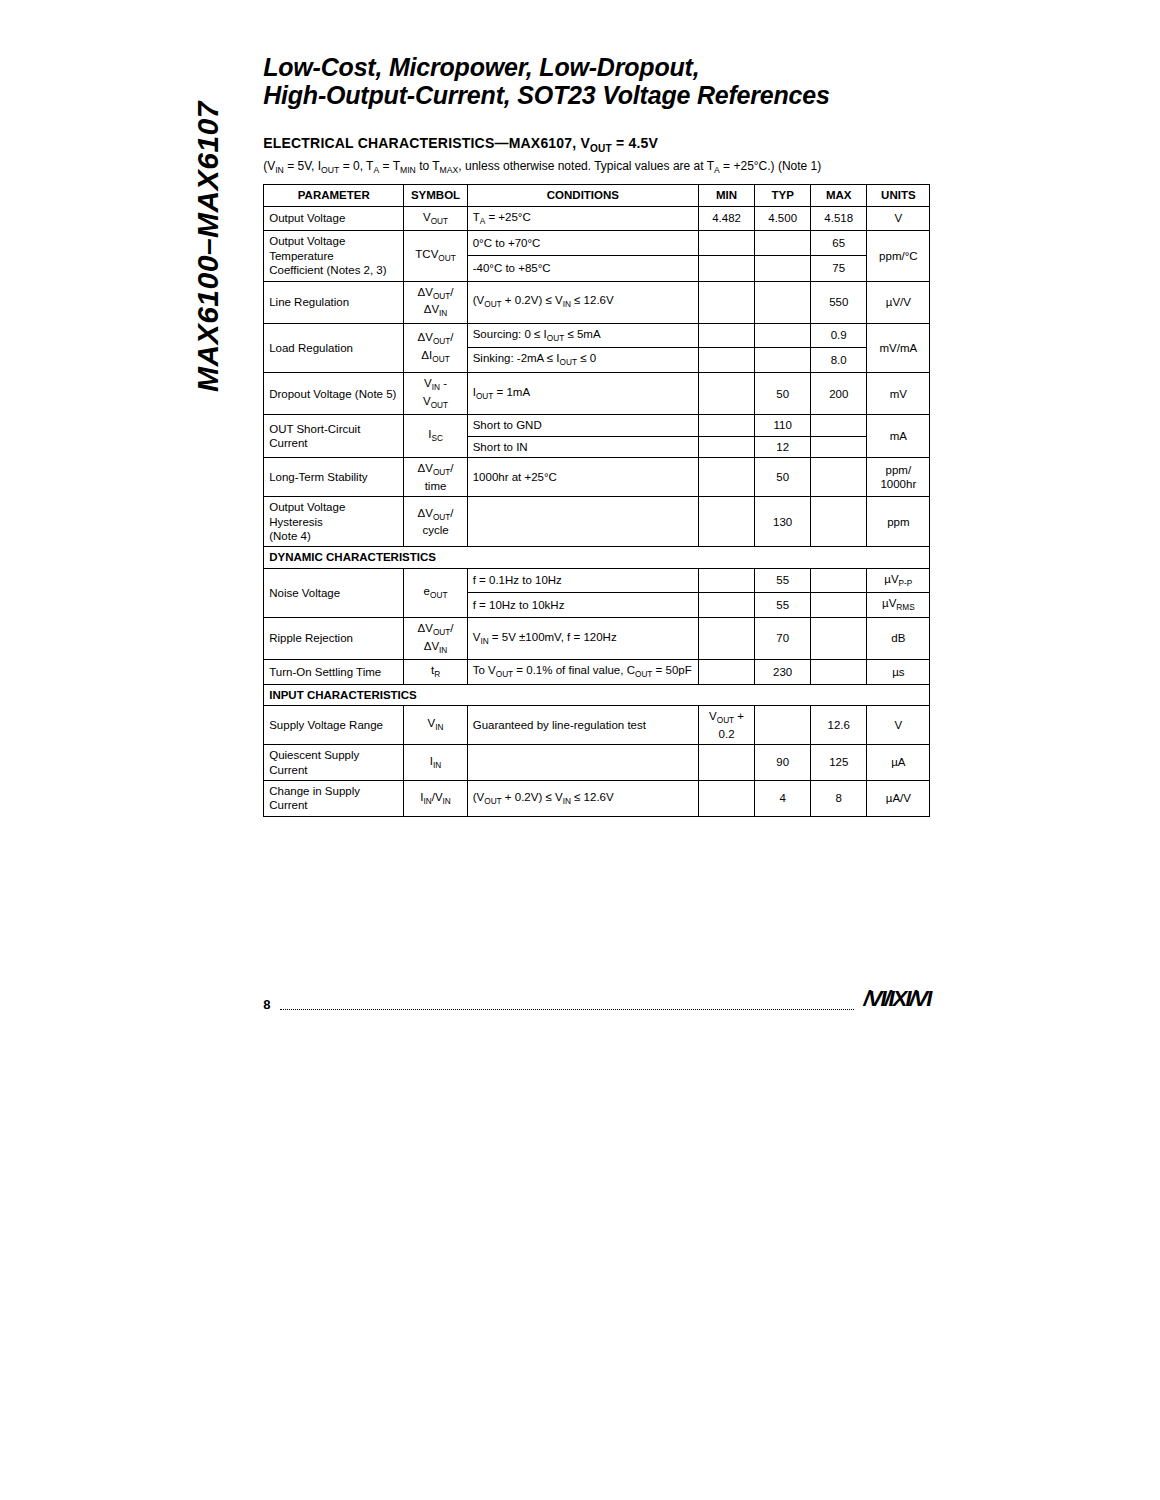MAX6100–MAX6107
Low-Cost, Micropower, Low-Dropout,
High-Output-Current, SOT23 Voltage References
ELECTRICAL CHARACTERISTICS—MAX6107, VOUT = 4.5V
(VIN = 5V, IOUT = 0, TA = TMIN to TMAX, unless otherwise noted. Typical values are at TA = +25°C.) (Note 1)
| PARAMETER | SYMBOL | CONDITIONS | MIN | TYP | MAX | UNITS |
| --- | --- | --- | --- | --- | --- | --- |
| Output Voltage | V OUT | T A = +25°C | 4.482 | 4.500 | 4.518 | V |
| Output Voltage Temperature Coefficient (Notes 2, 3) | TCV OUT | 0°C to +70°C | | | 65 | ppm/°C |
| -40°C to +85°C | | | 75 |
| Line Regulation | ΔV OUT / ΔV IN | (V OUT + 0.2V) ≤ V IN ≤ 12.6V | | | 550 | µV/V |
| Load Regulation | ΔV OUT / ΔI OUT | Sourcing: 0 ≤ I OUT ≤ 5mA | | | 0.9 | mV/mA |
| Sinking: -2mA ≤ I OUT ≤ 0 | | | 8.0 |
| Dropout Voltage (Note 5) | V IN - V OUT | I OUT = 1mA | | 50 | 200 | mV |
| OUT Short-Circuit Current | I SC | Short to GND | | 110 | | mA |
| Short to IN | | 12 | |
| Long-Term Stability | ΔV OUT / time | 1000hr at +25°C | | 50 | | ppm/ 1000hr |
| Output Voltage Hysteresis (Note 4) | ΔV OUT / cycle | | | 130 | | ppm |
| DYNAMIC CHARACTERISTICS |
| Noise Voltage | e OUT | f = 0.1Hz to 10Hz | | 55 | | µV P-P |
| f = 10Hz to 10kHz | | 55 | | µV RMS |
| Ripple Rejection | ΔV OUT / ΔV IN | V IN = 5V ±100mV, f = 120Hz | | 70 | | dB |
| Turn-On Settling Time | t R | To V OUT = 0.1% of final value, C OUT = 50pF | | 230 | | µs |
| INPUT CHARACTERISTICS |
| Supply Voltage Range | V IN | Guaranteed by line-regulation test | V OUT + 0.2 | | 12.6 | V |
| Quiescent Supply Current | I IN | | | 90 | 125 | µA |
| Change in Supply Current | I IN /V IN | (V OUT + 0.2V) ≤ V IN ≤ 12.6V | | 4 | 8 | µA/V |
8
/VI/IXI/VI